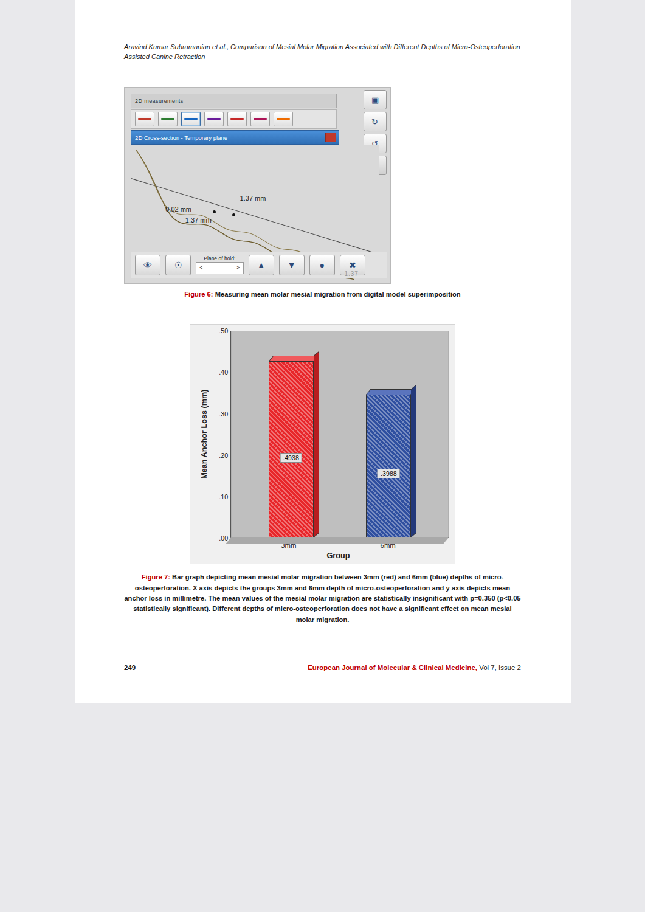Aravind Kumar Subramanian et al., Comparison of Mesial Molar Migration Associated with Different Depths of Micro-Osteoperforation Assisted Canine Retraction
2D measurements
2D Cross-section - Temporary plane
▣
↻
↺
◉
0.02 mm
1.37 mm
1.37 mm
👁
☉
Plane of hold:
< >
▲
▼
●
✖
1.37
Figure 6: Measuring mean molar mesial migration from digital model superimposition
Mean Anchor Loss (mm)
.50
.40
.30
.20
.10
.00
.4938
.3988
3mm 6mm
Group
Figure 7: Bar graph depicting mean mesial molar migration between 3mm (red) and 6mm (blue) depths of micro-osteoperforation. X axis depicts the groups 3mm and 6mm depth of micro-osteoperforation and y axis depicts mean anchor loss in millimetre. The mean values of the mesial molar migration are statistically insignificant with p=0.350 (p<0.05 statistically significant). Different depths of micro-osteoperforation does not have a significant effect on mean mesial molar migration.
249
European Journal of Molecular & Clinical Medicine, Vol 7, Issue 2